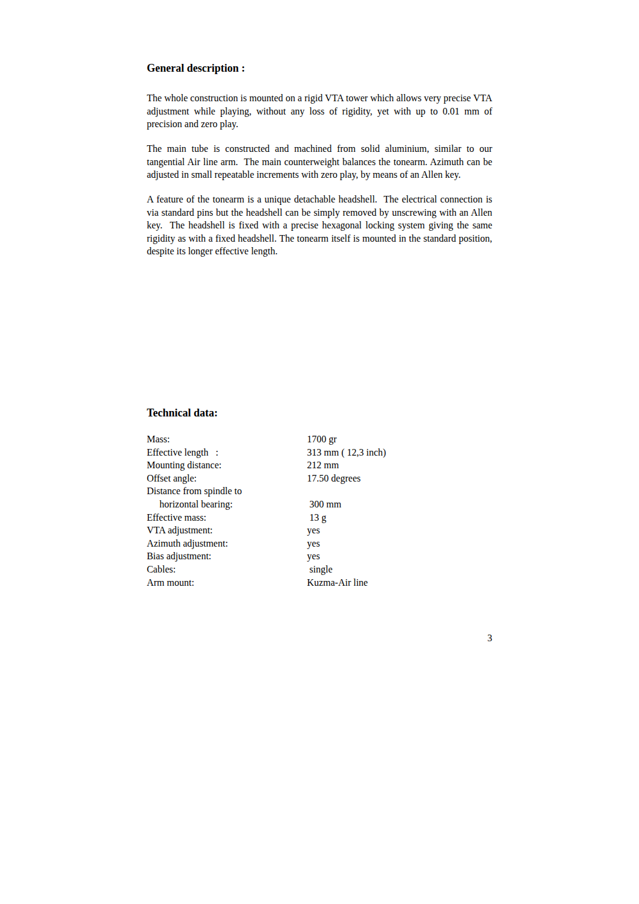General description :
The whole construction is mounted on a rigid VTA tower which allows very precise VTA adjustment while playing, without any loss of rigidity, yet with up to 0.01 mm of precision and zero play.
The main tube is constructed and machined from solid aluminium, similar to our tangential Air line arm. The main counterweight balances the tonearm. Azimuth can be adjusted in small repeatable increments with zero play, by means of an Allen key.
A feature of the tonearm is a unique detachable headshell. The electrical connection is via standard pins but the headshell can be simply removed by unscrewing with an Allen key. The headshell is fixed with a precise hexagonal locking system giving the same rigidity as with a fixed headshell. The tonearm itself is mounted in the standard position, despite its longer effective length.
Technical data:
| Mass: | 1700 gr |
| Effective length : | 313 mm ( 12,3 inch) |
| Mounting distance: | 212 mm |
| Offset angle: | 17.50 degrees |
| Distance from spindle to | |
| horizontal bearing: | 300 mm |
| Effective mass: | 13 g |
| VTA adjustment: | yes |
| Azimuth adjustment: | yes |
| Bias adjustment: | yes |
| Cables: | single |
| Arm mount: | Kuzma-Air line |
3